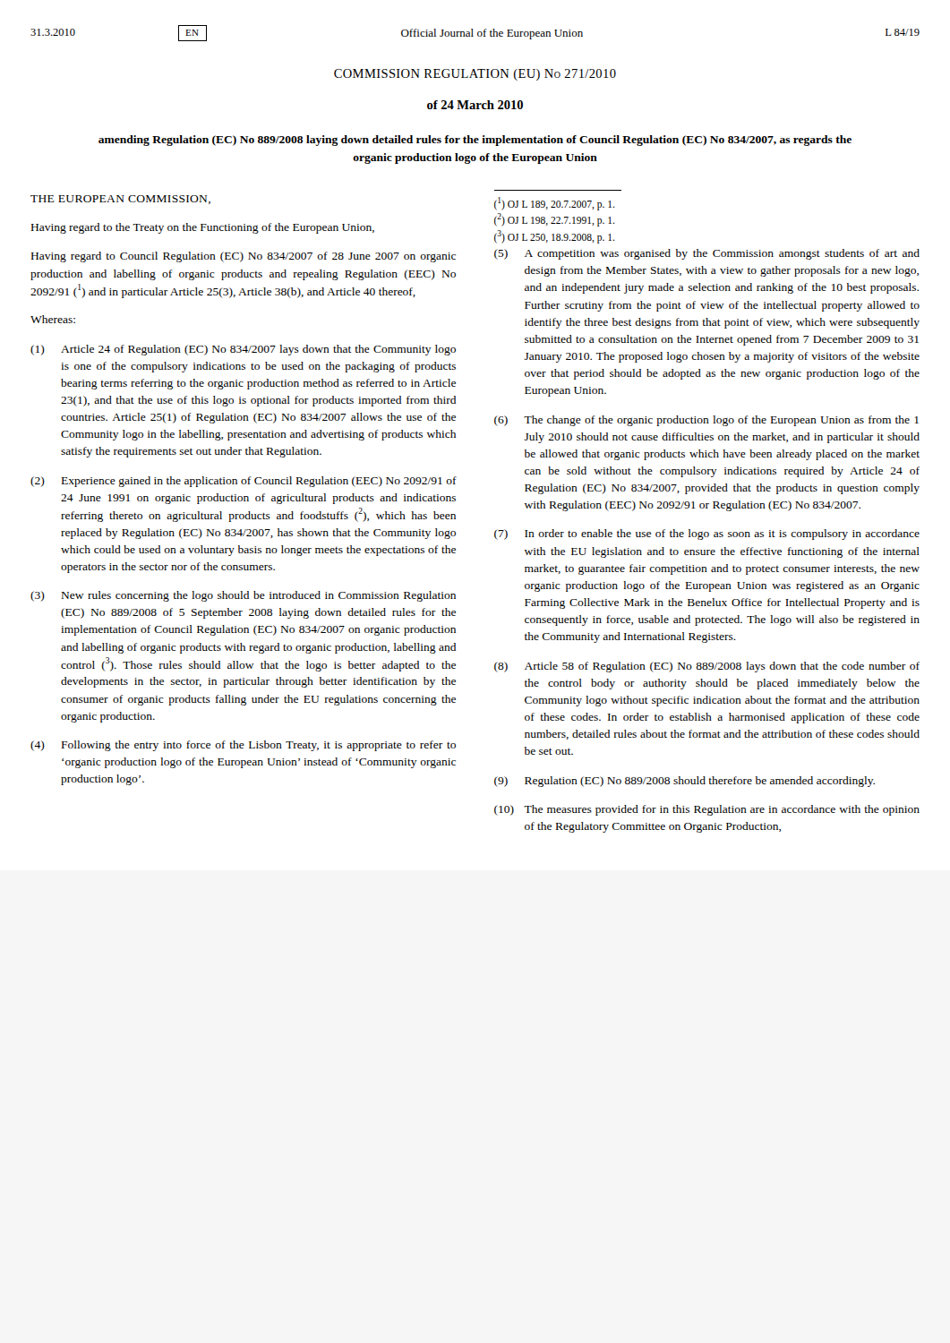31.3.2010
EN
Official Journal of the European Union
L 84/19
COMMISSION REGULATION (EU) No 271/2010
of 24 March 2010
amending Regulation (EC) No 889/2008 laying down detailed rules for the implementation of Council Regulation (EC) No 834/2007, as regards the organic production logo of the European Union
THE EUROPEAN COMMISSION,
Having regard to the Treaty on the Functioning of the European Union,
Having regard to Council Regulation (EC) No 834/2007 of 28 June 2007 on organic production and labelling of organic products and repealing Regulation (EEC) No 2092/91 (1) and in particular Article 25(3), Article 38(b), and Article 40 thereof,
Whereas:
(1)
Article 24 of Regulation (EC) No 834/2007 lays down that the Community logo is one of the compulsory indications to be used on the packaging of products bearing terms referring to the organic production method as referred to in Article 23(1), and that the use of this logo is optional for products imported from third countries. Article 25(1) of Regulation (EC) No 834/2007 allows the use of the Community logo in the labelling, presentation and advertising of products which satisfy the requirements set out under that Regulation.
(2)
Experience gained in the application of Council Regulation (EEC) No 2092/91 of 24 June 1991 on organic production of agricultural products and indications referring thereto on agricultural products and foodstuffs (2), which has been replaced by Regulation (EC) No 834/2007, has shown that the Community logo which could be used on a voluntary basis no longer meets the expectations of the operators in the sector nor of the consumers.
(3)
New rules concerning the logo should be introduced in Commission Regulation (EC) No 889/2008 of 5 September 2008 laying down detailed rules for the implementation of Council Regulation (EC) No 834/2007 on organic production and labelling of organic products with regard to organic production, labelling and control (3). Those rules should allow that the logo is better adapted to the developments in the sector, in particular through better identification by the consumer of organic products falling under the EU regulations concerning the organic production.
(4)
Following the entry into force of the Lisbon Treaty, it is appropriate to refer to ‘organic production logo of the European Union’ instead of ‘Community organic production logo’.
(1) OJ L 189, 20.7.2007, p. 1.
(2) OJ L 198, 22.7.1991, p. 1.
(3) OJ L 250, 18.9.2008, p. 1.
(5)
A competition was organised by the Commission amongst students of art and design from the Member States, with a view to gather proposals for a new logo, and an independent jury made a selection and ranking of the 10 best proposals. Further scrutiny from the point of view of the intellectual property allowed to identify the three best designs from that point of view, which were subsequently submitted to a consultation on the Internet opened from 7 December 2009 to 31 January 2010. The proposed logo chosen by a majority of visitors of the website over that period should be adopted as the new organic production logo of the European Union.
(6)
The change of the organic production logo of the European Union as from the 1 July 2010 should not cause difficulties on the market, and in particular it should be allowed that organic products which have been already placed on the market can be sold without the compulsory indications required by Article 24 of Regulation (EC) No 834/2007, provided that the products in question comply with Regulation (EEC) No 2092/91 or Regulation (EC) No 834/2007.
(7)
In order to enable the use of the logo as soon as it is compulsory in accordance with the EU legislation and to ensure the effective functioning of the internal market, to guarantee fair competition and to protect consumer interests, the new organic production logo of the European Union was registered as an Organic Farming Collective Mark in the Benelux Office for Intellectual Property and is consequently in force, usable and protected. The logo will also be registered in the Community and International Registers.
(8)
Article 58 of Regulation (EC) No 889/2008 lays down that the code number of the control body or authority should be placed immediately below the Community logo without specific indication about the format and the attribution of these codes. In order to establish a harmonised application of these code numbers, detailed rules about the format and the attribution of these codes should be set out.
(9)
Regulation (EC) No 889/2008 should therefore be amended accordingly.
(10)
The measures provided for in this Regulation are in accordance with the opinion of the Regulatory Committee on Organic Production,